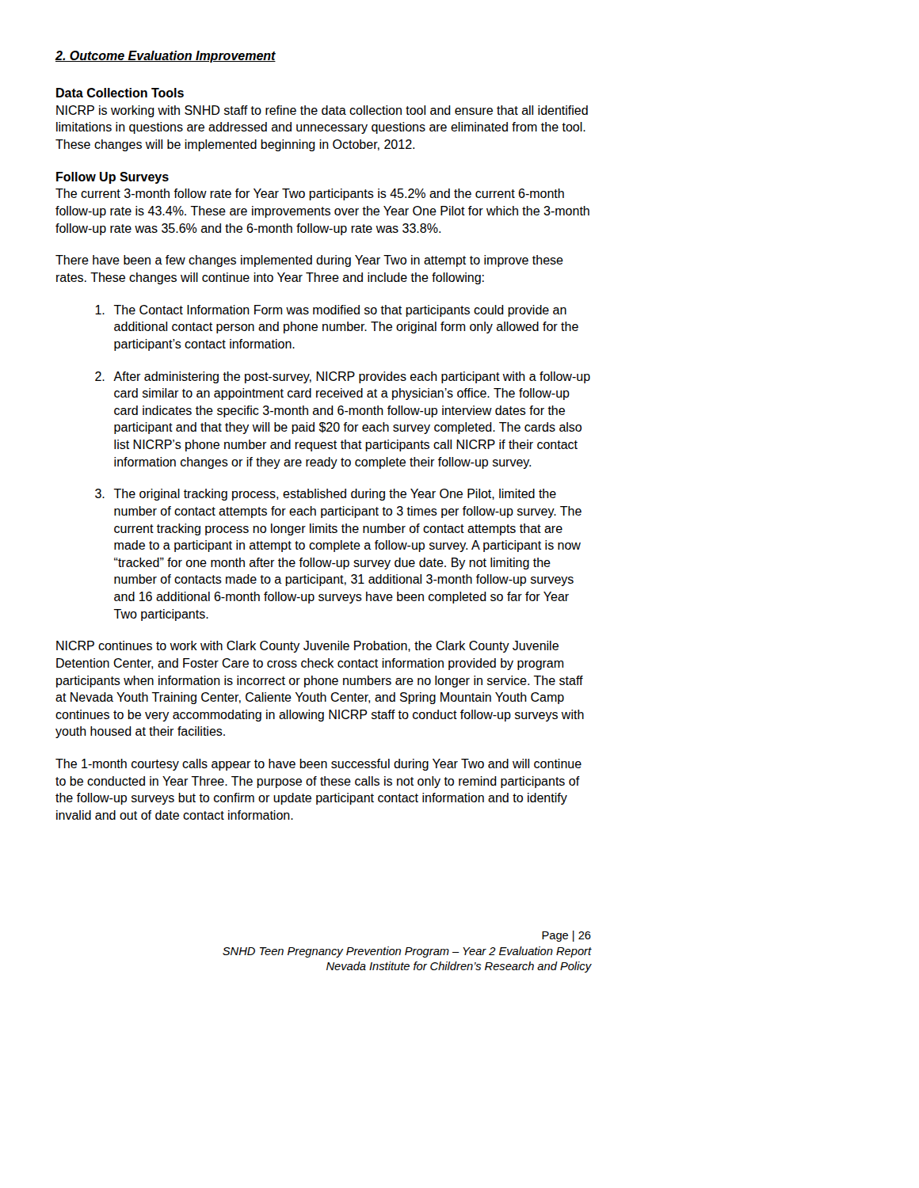2. Outcome Evaluation Improvement
Data Collection Tools
NICRP is working with SNHD staff to refine the data collection tool and ensure that all identified limitations in questions are addressed and unnecessary questions are eliminated from the tool. These changes will be implemented beginning in October, 2012.
Follow Up Surveys
The current 3-month follow rate for Year Two participants is 45.2% and the current 6-month follow-up rate is 43.4%. These are improvements over the Year One Pilot for which the 3-month follow-up rate was 35.6% and the 6-month follow-up rate was 33.8%.
There have been a few changes implemented during Year Two in attempt to improve these rates. These changes will continue into Year Three and include the following:
The Contact Information Form was modified so that participants could provide an additional contact person and phone number. The original form only allowed for the participant’s contact information.
After administering the post-survey, NICRP provides each participant with a follow-up card similar to an appointment card received at a physician’s office. The follow-up card indicates the specific 3-month and 6-month follow-up interview dates for the participant and that they will be paid $20 for each survey completed. The cards also list NICRP’s phone number and request that participants call NICRP if their contact information changes or if they are ready to complete their follow-up survey.
The original tracking process, established during the Year One Pilot, limited the number of contact attempts for each participant to 3 times per follow-up survey. The current tracking process no longer limits the number of contact attempts that are made to a participant in attempt to complete a follow-up survey. A participant is now “tracked” for one month after the follow-up survey due date. By not limiting the number of contacts made to a participant, 31 additional 3-month follow-up surveys and 16 additional 6-month follow-up surveys have been completed so far for Year Two participants.
NICRP continues to work with Clark County Juvenile Probation, the Clark County Juvenile Detention Center, and Foster Care to cross check contact information provided by program participants when information is incorrect or phone numbers are no longer in service. The staff at Nevada Youth Training Center, Caliente Youth Center, and Spring Mountain Youth Camp continues to be very accommodating in allowing NICRP staff to conduct follow-up surveys with youth housed at their facilities.
The 1-month courtesy calls appear to have been successful during Year Two and will continue to be conducted in Year Three. The purpose of these calls is not only to remind participants of the follow-up surveys but to confirm or update participant contact information and to identify invalid and out of date contact information.
Page | 26
SNHD Teen Pregnancy Prevention Program – Year 2 Evaluation Report
Nevada Institute for Children’s Research and Policy